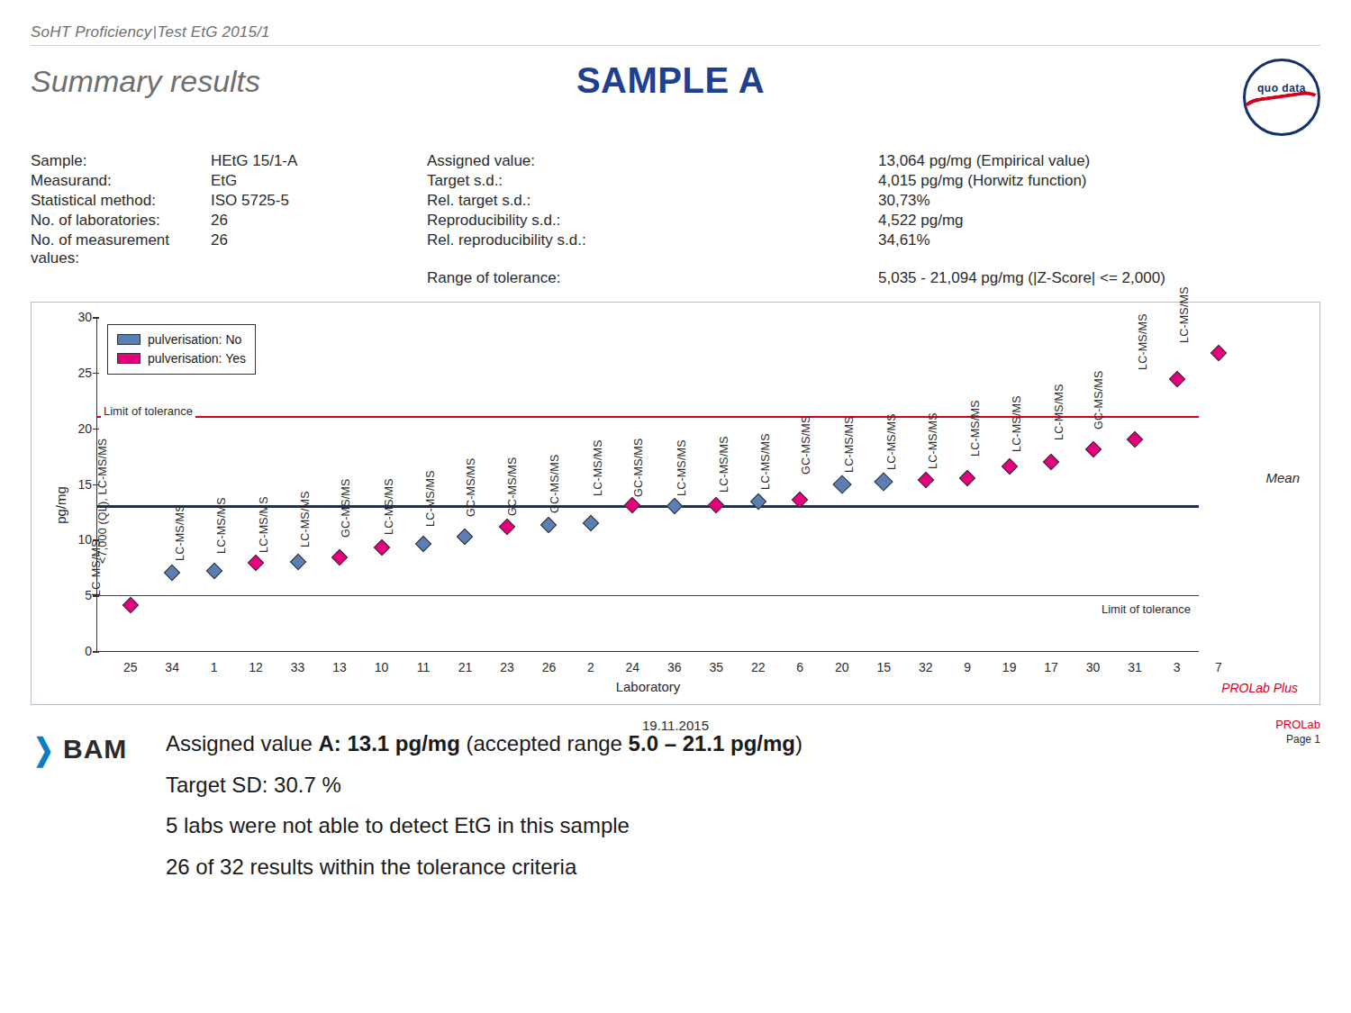SoHT Proficiency Test EtG 2015/1
Summary results
SAMPLE A
quo data
Sample:
HEtG 15/1-A
Assigned value:
13,064 pg/mg (Empirical value)
Measurand:
EtG
Target s.d.:
4,015 pg/mg (Horwitz function)
Statistical method:
ISO 5725-5
Rel. target s.d.:
30,73%
No. of laboratories:
26
Reproducibility s.d.:
4,522 pg/mg
No. of measurement values:
26
Rel. reproducibility s.d.:
34,61%
Range of tolerance:
5,035 - 21,094 pg/mg (|Z-Score| <= 2,000)
pg/mg
pulverisation: No
pulverisation: Yes
30
25
20
15
10
5
0
Limit of tolerance
Limit of tolerance
Mean
LC-MS/MS
25
<7,000 (QL), LC-MS/MS
34
LC-MS/MS
1
LC-MS/MS
12
LC-MS/MS
33
LC-MS/MS
13
GC-MS/MS
10
LC-MS/MS
11
LC-MS/MS
21
GC-MS/MS
23
GC-MS/MS
26
GC-MS/MS
2
LC-MS/MS
24
GC-MS/MS
36
LC-MS/MS
35
LC-MS/MS
22
LC-MS/MS
6
GC-MS/MS
20
LC-MS/MS
15
LC-MS/MS
32
LC-MS/MS
9
LC-MS/MS
19
LC-MS/MS
17
LC-MS/MS
30
GC-MS/MS
31
LC-MS/MS
3
LC-MS/MS
7
Laboratory
PROLab Plus
19.11.2015
PROLab
Page 1
❯ BAM
Assigned value A: 13.1 pg/mg (accepted range 5.0 – 21.1 pg/mg)
Target SD: 30.7 %
5 labs were not able to detect EtG in this sample
26 of 32 results within the tolerance criteria